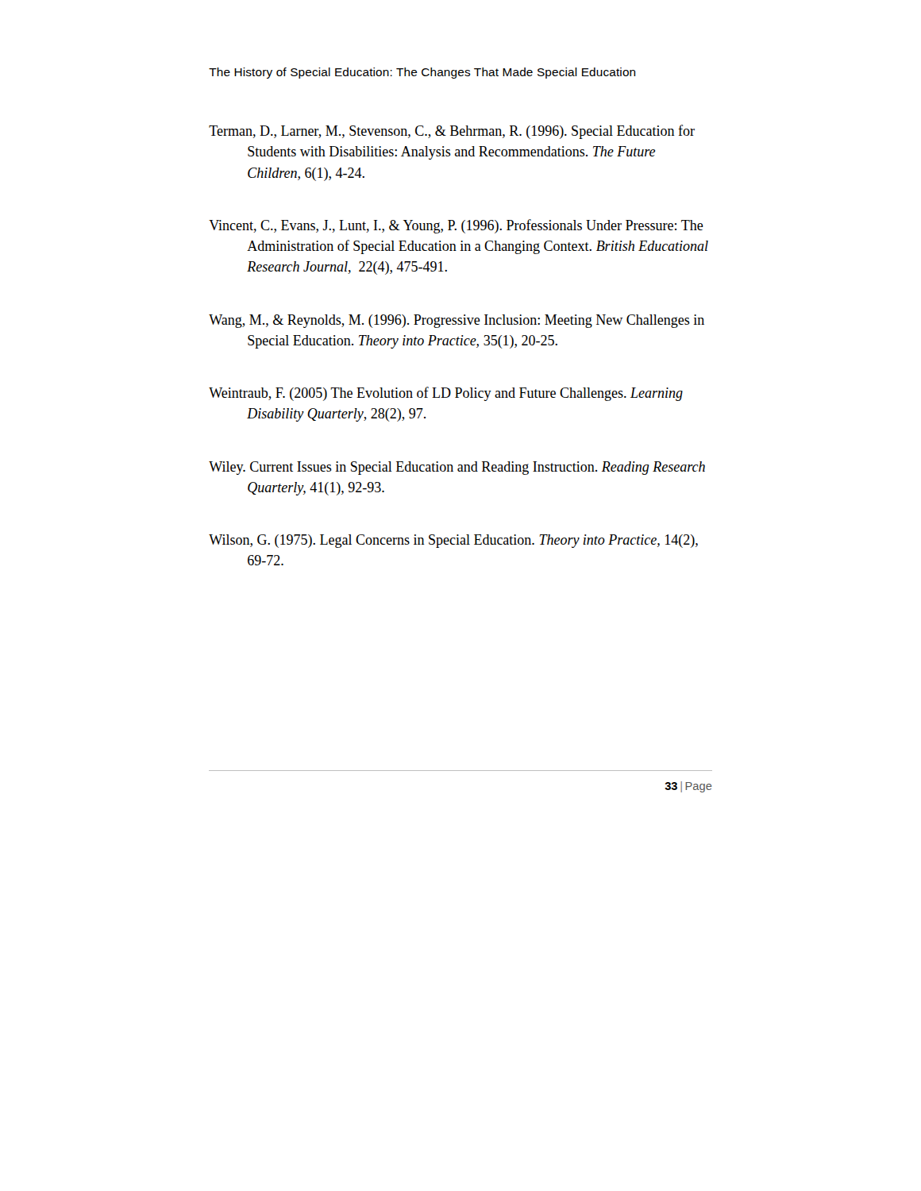The History of Special Education: The Changes That Made Special Education
Terman, D., Larner, M., Stevenson, C., & Behrman, R. (1996). Special Education for Students with Disabilities: Analysis and Recommendations. The Future Children, 6(1), 4-24.
Vincent, C., Evans, J., Lunt, I., & Young, P. (1996). Professionals Under Pressure: The Administration of Special Education in a Changing Context. British Educational Research Journal, 22(4), 475-491.
Wang, M., & Reynolds, M. (1996). Progressive Inclusion: Meeting New Challenges in Special Education. Theory into Practice, 35(1), 20-25.
Weintraub, F. (2005) The Evolution of LD Policy and Future Challenges. Learning Disability Quarterly, 28(2), 97.
Wiley. Current Issues in Special Education and Reading Instruction. Reading Research Quarterly, 41(1), 92-93.
Wilson, G. (1975). Legal Concerns in Special Education. Theory into Practice, 14(2), 69-72.
33|Page